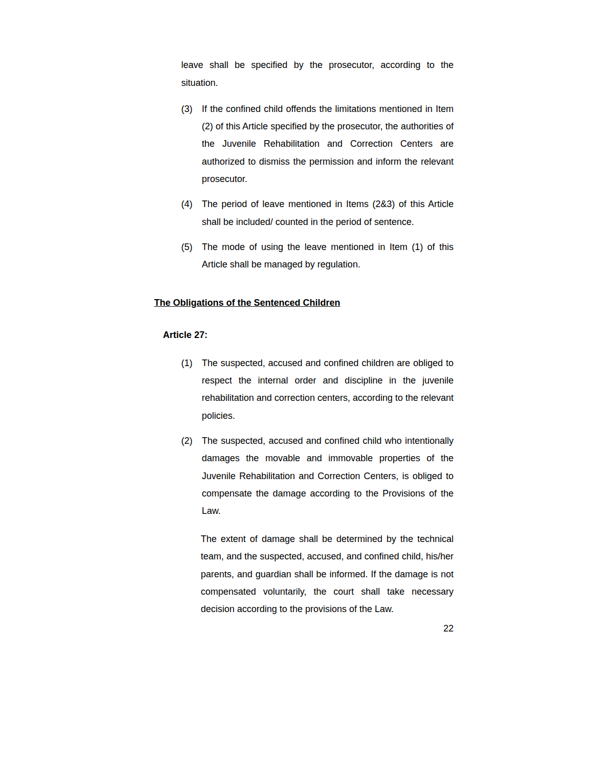leave shall be specified by the prosecutor, according to the situation.
(3)
If the confined child offends the limitations mentioned in Item (2) of this Article specified by the prosecutor, the authorities of the Juvenile Rehabilitation and Correction Centers are authorized to dismiss the permission and inform the relevant prosecutor.
(4)
The period of leave mentioned in Items (2&3) of this Article shall be included/ counted in the period of sentence.
(5)
The mode of using the leave mentioned in Item (1) of this Article shall be managed by regulation.
The Obligations of the Sentenced Children
Article 27:
(1)
The suspected, accused and confined children are obliged to respect the internal order and discipline in the juvenile rehabilitation and correction centers, according to the relevant policies.
(2)
The suspected, accused and confined child who intentionally damages the movable and immovable properties of the Juvenile Rehabilitation and Correction Centers, is obliged to compensate the damage according to the Provisions of the Law.
The extent of damage shall be determined by the technical team, and the suspected, accused, and confined child, his/her parents, and guardian shall be informed. If the damage is not compensated voluntarily, the court shall take necessary decision according to the provisions of the Law.
22